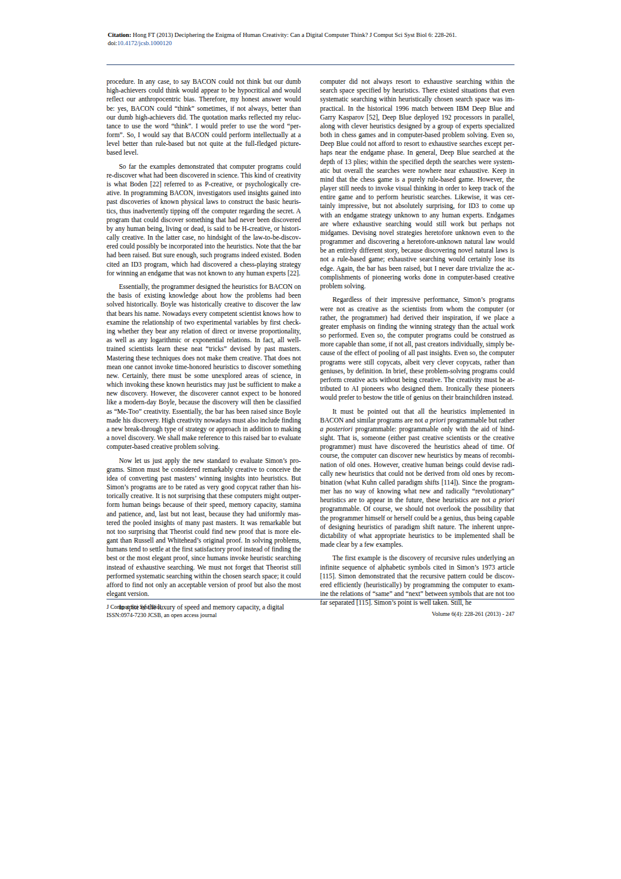Citation: Hong FT (2013) Deciphering the Enigma of Human Creativity: Can a Digital Computer Think? J Comput Sci Syst Biol 6: 228-261. doi:10.4172/jcsb.1000120
procedure. In any case, to say BACON could not think but our dumb high-achievers could think would appear to be hypocritical and would reflect our anthropocentric bias. Therefore, my honest answer would be: yes, BACON could “think” sometimes, if not always, better than our dumb high-achievers did. The quotation marks reflected my reluctance to use the word “think”. I would prefer to use the word “perform”. So, I would say that BACON could perform intellectually at a level better than rule-based but not quite at the full-fledged picture-based level.
So far the examples demonstrated that computer programs could re-discover what had been discovered in science. This kind of creativity is what Boden [22] referred to as P-creative, or psychologically creative. In programming BACON, investigators used insights gained into past discoveries of known physical laws to construct the basic heuristics, thus inadvertently tipping off the computer regarding the secret. A program that could discover something that had never been discovered by any human being, living or dead, is said to be H-creative, or historically creative. In the latter case, no hindsight of the law-to-be-discovered could possibly be incorporated into the heuristics. Note that the bar had been raised. But sure enough, such programs indeed existed. Boden cited an ID3 program, which had discovered a chess-playing strategy for winning an endgame that was not known to any human experts [22].
Essentially, the programmer designed the heuristics for BACON on the basis of existing knowledge about how the problems had been solved historically. Boyle was historically creative to discover the law that bears his name. Nowadays every competent scientist knows how to examine the relationship of two experimental variables by first checking whether they bear any relation of direct or inverse proportionality, as well as any logarithmic or exponential relations. In fact, all well-trained scientists learn these neat “tricks” devised by past masters. Mastering these techniques does not make them creative. That does not mean one cannot invoke time-honored heuristics to discover something new. Certainly, there must be some unexplored areas of science, in which invoking these known heuristics may just be sufficient to make a new discovery. However, the discoverer cannot expect to be honored like a modern-day Boyle, because the discovery will then be classified as “Me-Too” creativity. Essentially, the bar has been raised since Boyle made his discovery. High creativity nowadays must also include finding a new break-through type of strategy or approach in addition to making a novel discovery. We shall make reference to this raised bar to evaluate computer-based creative problem solving.
Now let us just apply the new standard to evaluate Simon’s programs. Simon must be considered remarkably creative to conceive the idea of converting past masters’ winning insights into heuristics. But Simon’s programs are to be rated as very good copycat rather than historically creative. It is not surprising that these computers might outperform human beings because of their speed, memory capacity, stamina and patience, and, last but not least, because they had uniformly mastered the pooled insights of many past masters. It was remarkable but not too surprising that Theorist could find new proof that is more elegant than Russell and Whitehead’s original proof. In solving problems, humans tend to settle at the first satisfactory proof instead of finding the best or the most elegant proof, since humans invoke heuristic searching instead of exhaustive searching. We must not forget that Theorist still performed systematic searching within the chosen search space; it could afford to find not only an acceptable version of proof but also the most elegant version.
In spite of the luxury of speed and memory capacity, a digital
computer did not always resort to exhaustive searching within the search space specified by heuristics. There existed situations that even systematic searching within heuristically chosen search space was impractical. In the historical 1996 match between IBM Deep Blue and Garry Kasparov [52], Deep Blue deployed 192 processors in parallel, along with clever heuristics designed by a group of experts specialized both in chess games and in computer-based problem solving. Even so, Deep Blue could not afford to resort to exhaustive searches except perhaps near the endgame phase. In general, Deep Blue searched at the depth of 13 plies; within the specified depth the searches were systematic but overall the searches were nowhere near exhaustive. Keep in mind that the chess game is a purely rule-based game. However, the player still needs to invoke visual thinking in order to keep track of the entire game and to perform heuristic searches. Likewise, it was certainly impressive, but not absolutely surprising, for ID3 to come up with an endgame strategy unknown to any human experts. Endgames are where exhaustive searching would still work but perhaps not midgames. Devising novel strategies heretofore unknown even to the programmer and discovering a heretofore-unknown natural law would be an entirely different story, because discovering novel natural laws is not a rule-based game; exhaustive searching would certainly lose its edge. Again, the bar has been raised, but I never dare trivialize the accomplishments of pioneering works done in computer-based creative problem solving.
Regardless of their impressive performance, Simon’s programs were not as creative as the scientists from whom the computer (or rather, the programmer) had derived their inspiration, if we place a greater emphasis on finding the winning strategy than the actual work so performed. Even so, the computer programs could be construed as more capable than some, if not all, past creators individually, simply because of the effect of pooling of all past insights. Even so, the computer programs were still copycats, albeit very clever copycats, rather than geniuses, by definition. In brief, these problem-solving programs could perform creative acts without being creative. The creativity must be attributed to AI pioneers who designed them. Ironically these pioneers would prefer to bestow the title of genius on their brainchildren instead.
It must be pointed out that all the heuristics implemented in BACON and similar programs are not a priori programmable but rather a posteriori programmable: programmable only with the aid of hindsight. That is, someone (either past creative scientists or the creative programmer) must have discovered the heuristics ahead of time. Of course, the computer can discover new heuristics by means of recombination of old ones. However, creative human beings could devise radically new heuristics that could not be derived from old ones by recombination (what Kuhn called paradigm shifts [114]). Since the programmer has no way of knowing what new and radically “revolutionary” heuristics are to appear in the future, these heuristics are not a priori programmable. Of course, we should not overlook the possibility that the programmer himself or herself could be a genius, thus being capable of designing heuristics of paradigm shift nature. The inherent unpredictability of what appropriate heuristics to be implemented shall be made clear by a few examples.
The first example is the discovery of recursive rules underlying an infinite sequence of alphabetic symbols cited in Simon’s 1973 article [115]. Simon demonstrated that the recursive pattern could be discovered efficiently (heuristically) by programming the computer to examine the relations of “same” and “next” between symbols that are not too far separated [115]. Simon’s point is well taken. Still, he
J Comput Sci Syst Biol
ISSN:0974-7230 JCSB, an open access journal
Volume 6(4): 228-261 (2013) - 247